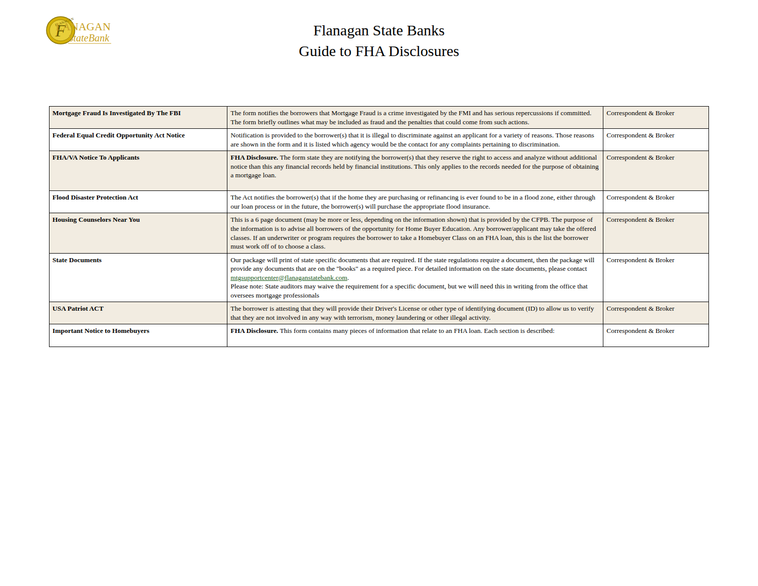F FLANAGAN LANAGAN State Bank
Flanagan State Banks
Guide to FHA Disclosures
| Mortgage Fraud Is Investigated By The FBI | The form notifies the borrowers that Mortgage Fraud is a crime investigated by the FMI and has serious repercussions if committed. The form briefly outlines what may be included as fraud and the penalties that could come from such actions. | Correspondent & Broker |
| Federal Equal Credit Opportunity Act Notice | Notification is provided to the borrower(s) that it is illegal to discriminate against an applicant for a variety of reasons. Those reasons are shown in the form and it is listed which agency would be the contact for any complaints pertaining to discrimination. | Correspondent & Broker |
| FHA/VA Notice To Applicants | FHA Disclosure. The form state they are notifying the borrower(s) that they reserve the right to access and analyze without additional notice than this any financial records held by financial institutions. This only applies to the records needed for the purpose of obtaining a mortgage loan. | Correspondent & Broker |
| Flood Disaster Protection Act | The Act notifies the borrower(s) that if the home they are purchasing or refinancing is ever found to be in a flood zone, either through our loan process or in the future, the borrower(s) will purchase the appropriate flood insurance. | Correspondent & Broker |
| Housing Counselors Near You | This is a 6 page document (may be more or less, depending on the information shown) that is provided by the CFPB. The purpose of the information is to advise all borrowers of the opportunity for Home Buyer Education. Any borrower/applicant may take the offered classes. If an underwriter or program requires the borrower to take a Homebuyer Class on an FHA loan, this is the list the borrower must work off of to choose a class. | Correspondent & Broker |
| State Documents | Our package will print of state specific documents that are required. If the state regulations require a document, then the package will provide any documents that are on the "books" as a required piece. For detailed information on the state documents, please contact mtgsupportcenter@flanaganstatebank.com . Please note: State auditors may waive the requirement for a specific document, but we will need this in writing from the office that oversees mortgage professionals | Correspondent & Broker |
| USA Patriot ACT | The borrower is attesting that they will provide their Driver's License or other type of identifying document (ID) to allow us to verify that they are not involved in any way with terrorism, money laundering or other illegal activity. | Correspondent & Broker |
| Important Notice to Homebuyers | FHA Disclosure. This form contains many pieces of information that relate to an FHA loan. Each section is described: | Correspondent & Broker |